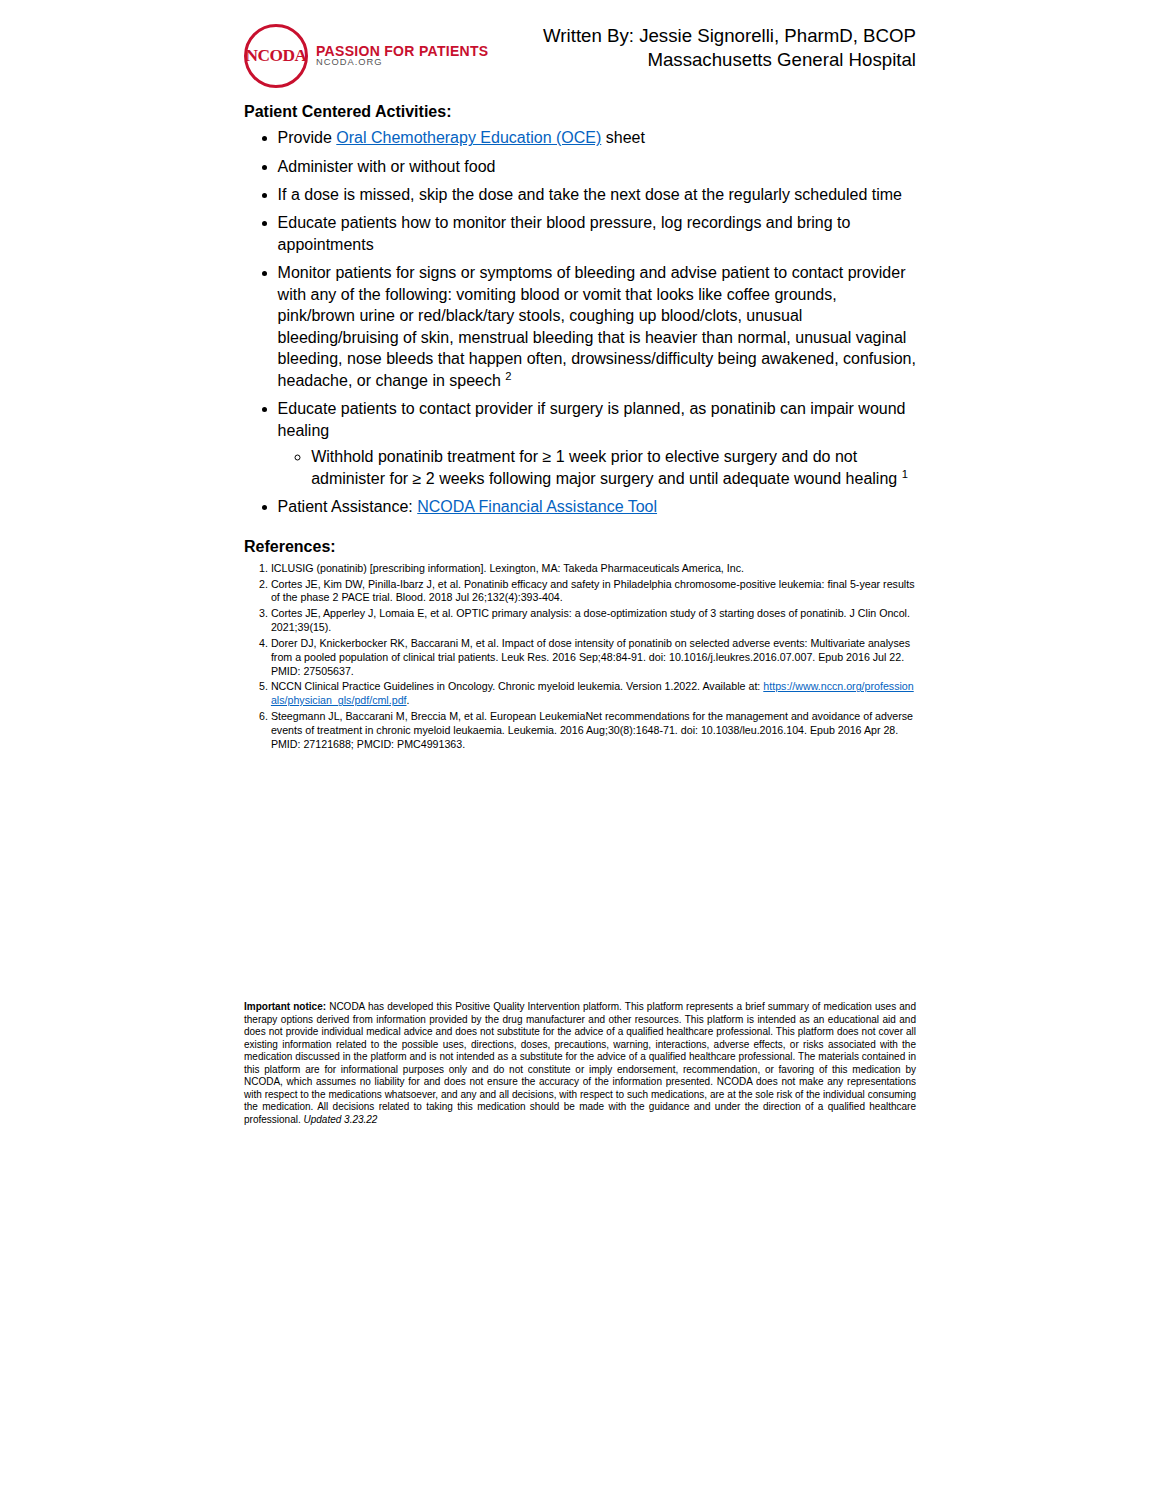NCODA
PASSION FOR PATIENTS
NCODA.ORG
Written By: Jessie Signorelli, PharmD, BCOP
Massachusetts General Hospital
Patient Centered Activities:
Provide Oral Chemotherapy Education (OCE) sheet
Administer with or without food
If a dose is missed, skip the dose and take the next dose at the regularly scheduled time
Educate patients how to monitor their blood pressure, log recordings and bring to appointments
Monitor patients for signs or symptoms of bleeding and advise patient to contact provider with any of the following: vomiting blood or vomit that looks like coffee grounds, pink/brown urine or red/black/tary stools, coughing up blood/clots, unusual bleeding/bruising of skin, menstrual bleeding that is heavier than normal, unusual vaginal bleeding, nose bleeds that happen often, drowsiness/difficulty being awakened, confusion, headache, or change in speech 2
Educate patients to contact provider if surgery is planned, as ponatinib can impair wound healing
Withhold ponatinib treatment for ≥ 1 week prior to elective surgery and do not administer for ≥ 2 weeks following major surgery and until adequate wound healing 1
Patient Assistance: NCODA Financial Assistance Tool
References:
ICLUSIG (ponatinib) [prescribing information]. Lexington, MA: Takeda Pharmaceuticals America, Inc.
Cortes JE, Kim DW, Pinilla-Ibarz J, et al. Ponatinib efficacy and safety in Philadelphia chromosome-positive leukemia: final 5-year results of the phase 2 PACE trial. Blood. 2018 Jul 26;132(4):393-404.
Cortes JE, Apperley J, Lomaia E, et al. OPTIC primary analysis: a dose-optimization study of 3 starting doses of ponatinib. J Clin Oncol. 2021;39(15).
Dorer DJ, Knickerbocker RK, Baccarani M, et al. Impact of dose intensity of ponatinib on selected adverse events: Multivariate analyses from a pooled population of clinical trial patients. Leuk Res. 2016 Sep;48:84-91. doi: 10.1016/j.leukres.2016.07.007. Epub 2016 Jul 22. PMID: 27505637.
NCCN Clinical Practice Guidelines in Oncology. Chronic myeloid leukemia. Version 1.2022. Available at: https://www.nccn.org/professionals/physician_gls/pdf/cml.pdf.
Steegmann JL, Baccarani M, Breccia M, et al. European LeukemiaNet recommendations for the management and avoidance of adverse events of treatment in chronic myeloid leukaemia. Leukemia. 2016 Aug;30(8):1648-71. doi: 10.1038/leu.2016.104. Epub 2016 Apr 28. PMID: 27121688; PMCID: PMC4991363.
Important notice: NCODA has developed this Positive Quality Intervention platform. This platform represents a brief summary of medication uses and therapy options derived from information provided by the drug manufacturer and other resources. This platform is intended as an educational aid and does not provide individual medical advice and does not substitute for the advice of a qualified healthcare professional. This platform does not cover all existing information related to the possible uses, directions, doses, precautions, warning, interactions, adverse effects, or risks associated with the medication discussed in the platform and is not intended as a substitute for the advice of a qualified healthcare professional. The materials contained in this platform are for informational purposes only and do not constitute or imply endorsement, recommendation, or favoring of this medication by NCODA, which assumes no liability for and does not ensure the accuracy of the information presented. NCODA does not make any representations with respect to the medications whatsoever, and any and all decisions, with respect to such medications, are at the sole risk of the individual consuming the medication. All decisions related to taking this medication should be made with the guidance and under the direction of a qualified healthcare professional. Updated 3.23.22